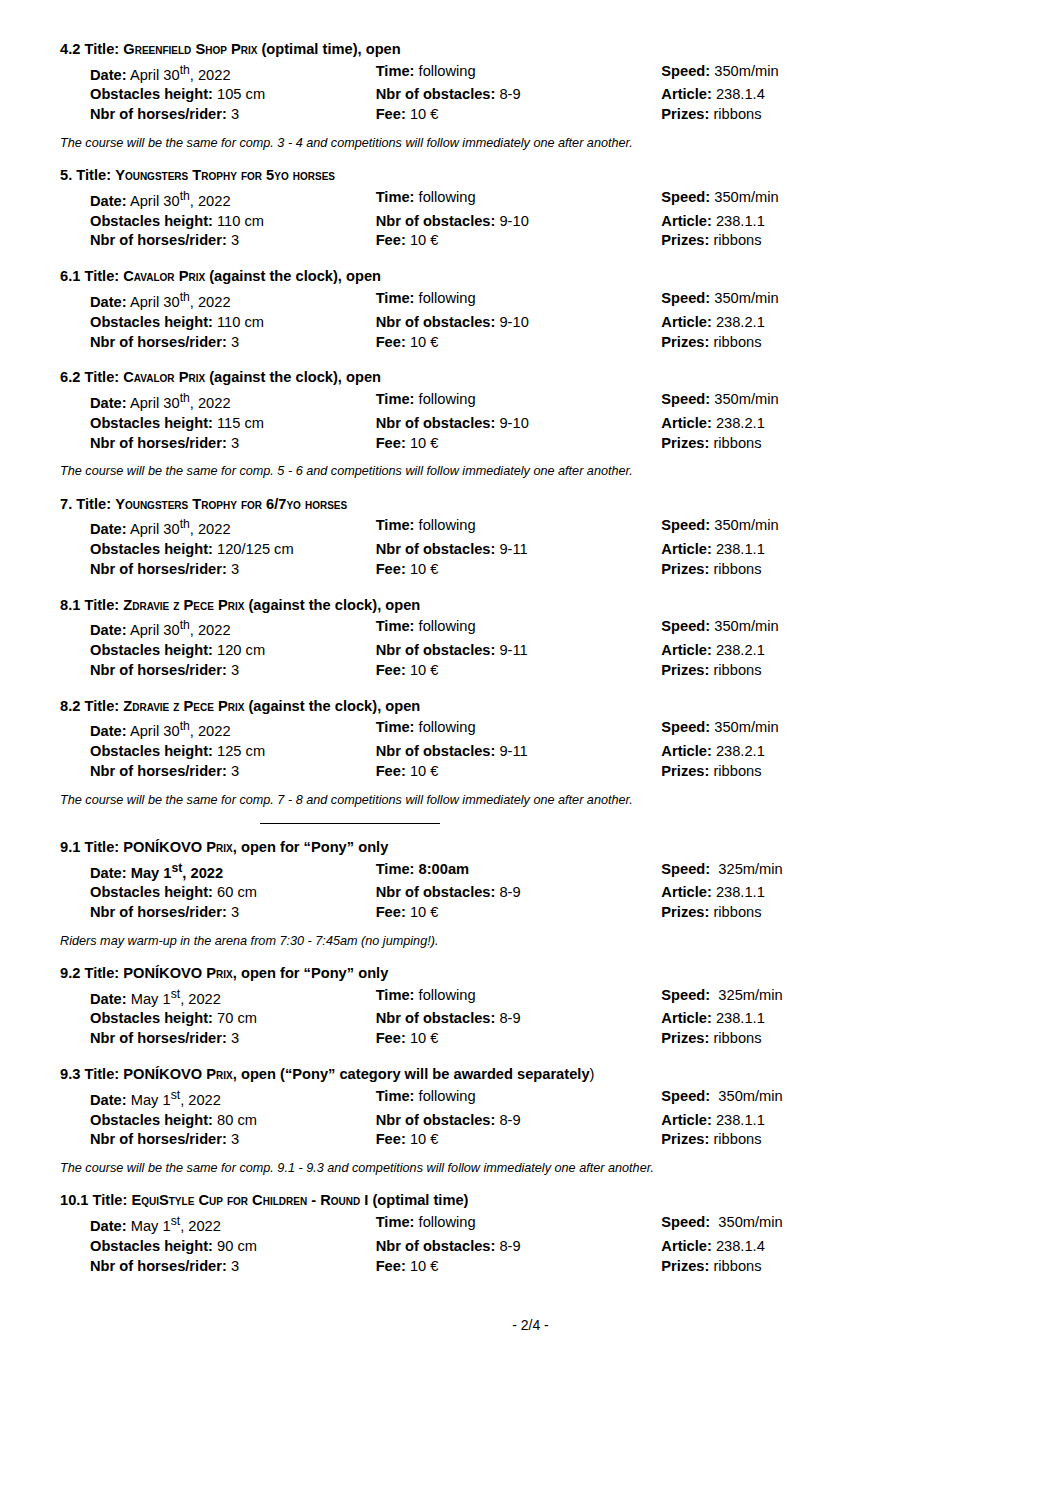4.2 Title: Greenfield Shop Prix (optimal time), open
| Date: April 30 th , 2022 | Time: following | Speed: 350m/min |
| Obstacles height: 105 cm | Nbr of obstacles: 8-9 | Article: 238.1.4 |
| Nbr of horses/rider: 3 | Fee: 10 € | Prizes: ribbons |
The course will be the same for comp. 3 - 4 and competitions will follow immediately one after another.
5. Title: Youngsters Trophy for 5yo horses
| Date: April 30 th , 2022 | Time: following | Speed: 350m/min |
| Obstacles height: 110 cm | Nbr of obstacles: 9-10 | Article: 238.1.1 |
| Nbr of horses/rider: 3 | Fee: 10 € | Prizes: ribbons |
6.1 Title: Cavalor Prix (against the clock), open
| Date: April 30 th , 2022 | Time: following | Speed: 350m/min |
| Obstacles height: 110 cm | Nbr of obstacles: 9-10 | Article: 238.2.1 |
| Nbr of horses/rider: 3 | Fee: 10 € | Prizes: ribbons |
6.2 Title: Cavalor Prix (against the clock), open
| Date: April 30 th , 2022 | Time: following | Speed: 350m/min |
| Obstacles height: 115 cm | Nbr of obstacles: 9-10 | Article: 238.2.1 |
| Nbr of horses/rider: 3 | Fee: 10 € | Prizes: ribbons |
The course will be the same for comp. 5 - 6 and competitions will follow immediately one after another.
7. Title: Youngsters Trophy for 6/7yo horses
| Date: April 30 th , 2022 | Time: following | Speed: 350m/min |
| Obstacles height: 120/125 cm | Nbr of obstacles: 9-11 | Article: 238.1.1 |
| Nbr of horses/rider: 3 | Fee: 10 € | Prizes: ribbons |
8.1 Title: Zdravie z Pece Prix (against the clock), open
| Date: April 30 th , 2022 | Time: following | Speed: 350m/min |
| Obstacles height: 120 cm | Nbr of obstacles: 9-11 | Article: 238.2.1 |
| Nbr of horses/rider: 3 | Fee: 10 € | Prizes: ribbons |
8.2 Title: Zdravie z Pece Prix (against the clock), open
| Date: April 30 th , 2022 | Time: following | Speed: 350m/min |
| Obstacles height: 125 cm | Nbr of obstacles: 9-11 | Article: 238.2.1 |
| Nbr of horses/rider: 3 | Fee: 10 € | Prizes: ribbons |
The course will be the same for comp. 7 - 8 and competitions will follow immediately one after another.
9.1 Title: PONÍKOVO Prix, open for “Pony” only
| Date: May 1 st , 2022 | Time: 8:00am | Speed: 325m/min |
| Obstacles height: 60 cm | Nbr of obstacles: 8-9 | Article: 238.1.1 |
| Nbr of horses/rider: 3 | Fee: 10 € | Prizes: ribbons |
Riders may warm-up in the arena from 7:30 - 7:45am (no jumping!).
9.2 Title: PONÍKOVO Prix, open for “Pony” only
| Date: May 1 st , 2022 | Time: following | Speed: 325m/min |
| Obstacles height: 70 cm | Nbr of obstacles: 8-9 | Article: 238.1.1 |
| Nbr of horses/rider: 3 | Fee: 10 € | Prizes: ribbons |
9.3 Title: PONÍKOVO Prix, open (“Pony” category will be awarded separately)
| Date: May 1 st , 2022 | Time: following | Speed: 350m/min |
| Obstacles height: 80 cm | Nbr of obstacles: 8-9 | Article: 238.1.1 |
| Nbr of horses/rider: 3 | Fee: 10 € | Prizes: ribbons |
The course will be the same for comp. 9.1 - 9.3 and competitions will follow immediately one after another.
10.1 Title: EquiStyle Cup for Children - Round I (optimal time)
| Date: May 1 st , 2022 | Time: following | Speed: 350m/min |
| Obstacles height: 90 cm | Nbr of obstacles: 8-9 | Article: 238.1.4 |
| Nbr of horses/rider: 3 | Fee: 10 € | Prizes: ribbons |
- 2/4 -